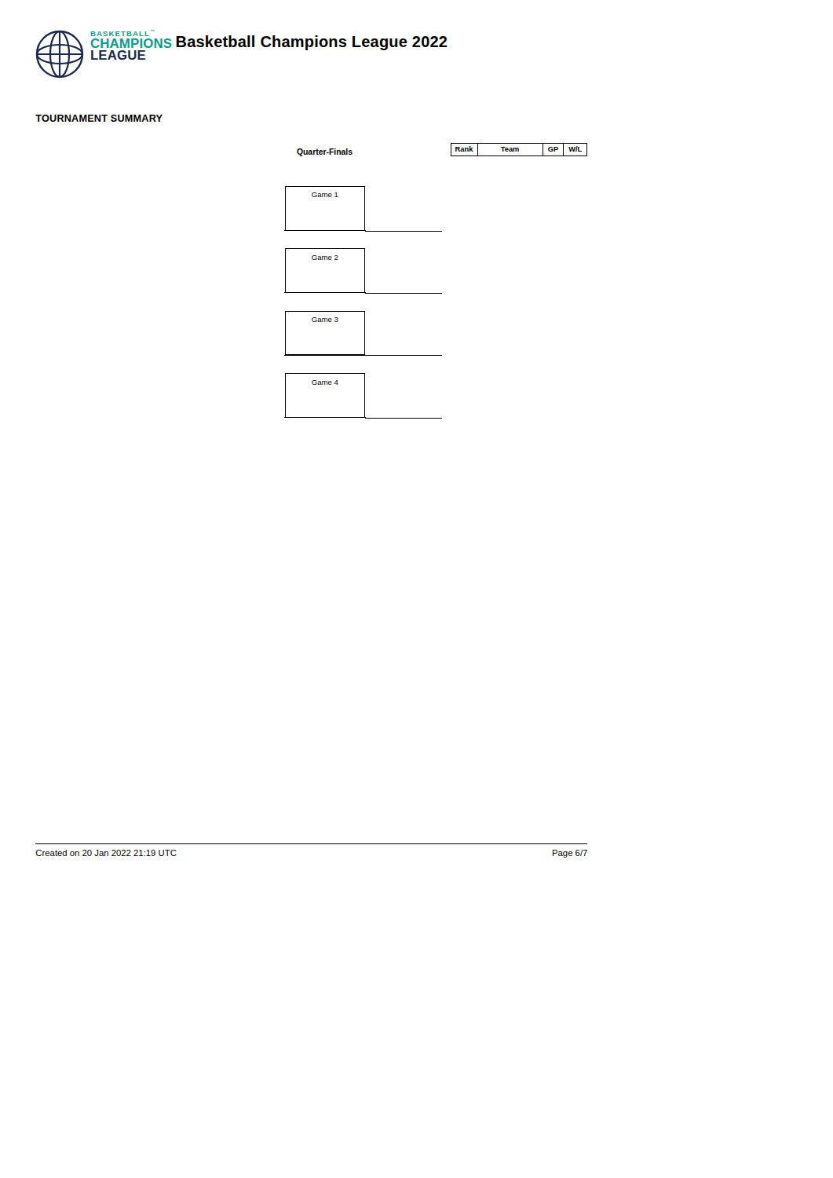BASKETBALL™
CHAMPIONS
LEAGUE
Basketball Champions League 2022
TOURNAMENT SUMMARY
Quarter-Finals
| Rank | Team | GP | W/L |
| --- | --- | --- | --- |
Game 1
Game 2
Game 3
Game 4
Created on 20 Jan 2022 21:19 UTC Page 6/7